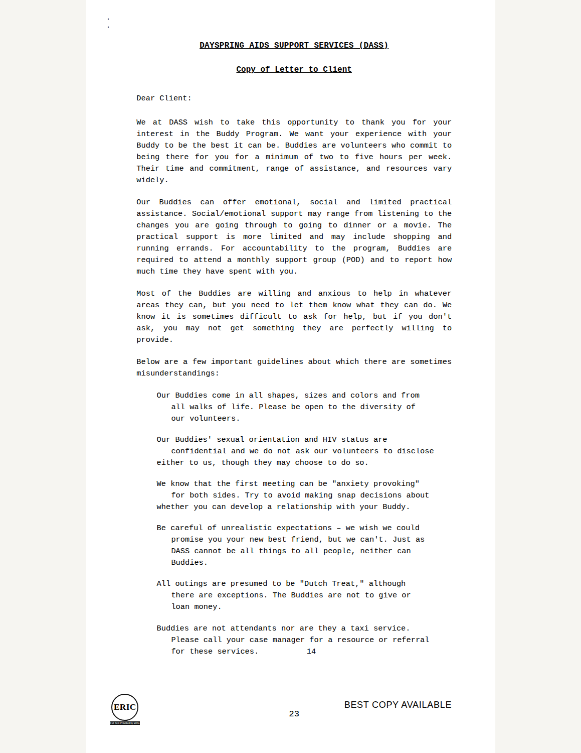.
.
DAYSPRING AIDS SUPPORT SERVICES (DASS)
Copy of Letter to Client
Dear Client:
We at DASS wish to take this opportunity to thank you for your interest in the Buddy Program. We want your experience with your Buddy to be the best it can be. Buddies are volunteers who commit to being there for you for a minimum of two to five hours per week. Their time and commitment, range of assistance, and resources vary widely.
Our Buddies can offer emotional, social and limited practical assistance. Social/emotional support may range from listening to the changes you are going through to going to dinner or a movie. The practical support is more limited and may include shopping and running errands. For accountability to the program, Buddies are required to attend a monthly support group (POD) and to report how much time they have spent with you.
Most of the Buddies are willing and anxious to help in whatever areas they can, but you need to let them know what they can do. We know it is sometimes difficult to ask for help, but if you don't ask, you may not get something they are perfectly willing to provide.
Below are a few important guidelines about which there are sometimes misunderstandings:
Our Buddies come in all shapes, sizes and colors and fromall walks of life. Please be open to the diversity of our volunteers.
Our Buddies' sexual orientation and HIV status areconfidential and we do not ask our volunteers to discloseeither to us, though they may choose to do so.
We know that the first meeting can be "anxiety provoking"for both sides. Try to avoid making snap decisions aboutwhether you can develop a relationship with your Buddy.
Be careful of unrealistic expectations – we wish we couldpromise you your new best friend, but we can't. Just as DASS cannot be all things to all people, neither can Buddies.
All outings are presumed to be "Dutch Treat," althoughthere are exceptions. The Buddies are not to give or loan money.
Buddies are not attendants nor are they a taxi service.Please call your case manager for a resource or referral for these services. 14
ERIC
Full Text Provided by ERIC
23
BEST COPY AVAILABLE